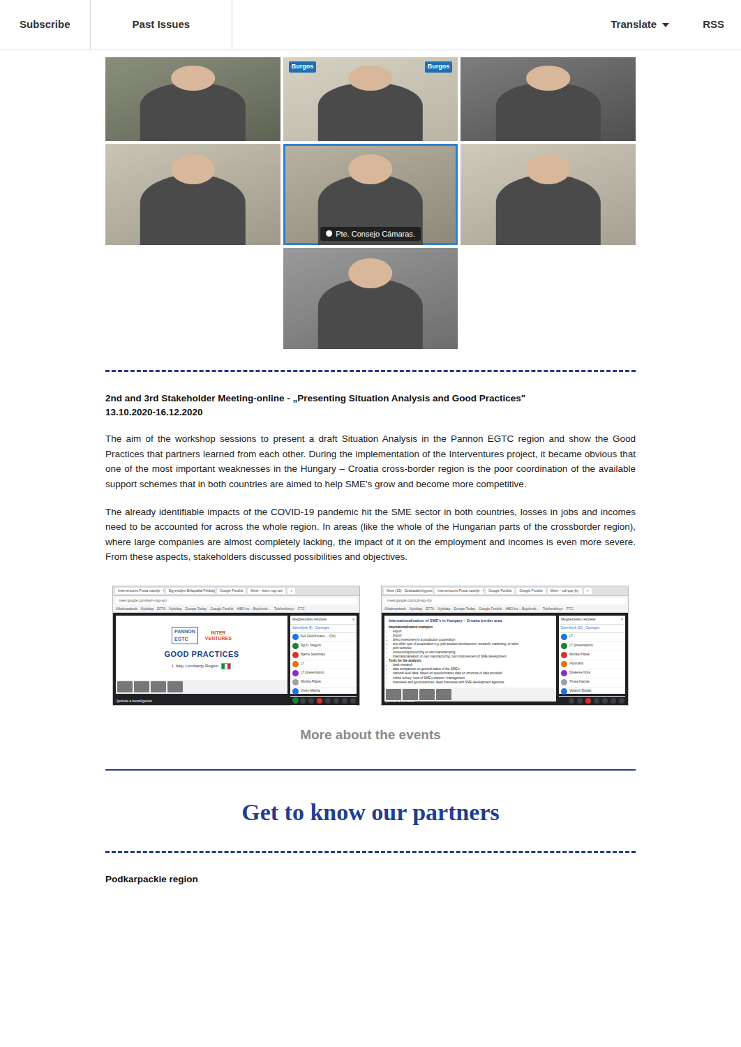Subscribe Past Issues
Translate RSS
Burgos Burgos
Pte. Consejo Cámaras.
2nd and 3rd Stakeholder Meeting-online - „Presenting Situation Analysis and Good Practices"
13.10.2020-16.12.2020
The aim of the workshop sessions to present a draft Situation Analysis in the Pannon EGTC region and show the Good Practices that partners learned from each other. During the implementation of the Interventures project, it became obvious that one of the most important weaknesses in the Hungary – Croatia cross-border region is the poor coordination of the available support schemes that in both countries are aimed to help SME's grow and become more competitive.
The already identifiable impacts of the COVID-19 pandemic hit the SME sector in both countries, losses in jobs and incomes need to be accounted for across the whole region. In areas (like the whole of the Hungarian parts of the crossborder region), where large companies are almost completely lacking, the impact of it on the employment and incomes is even more severe. From these aspects, stakeholders discussed possibilities and objectives.
Interventures Pusta naselje - Go...
Egyesüljen Bélapátfal Feldolg...
Google Fordító
Meet – kwm-nqp-wzi
+
meet.google.com/kwm-nqp-wzi
Alkalmazások Nyitólap EFTA Nyitólap Europe Today Google Fordító HBO.hu – Bejelentk... Telefonkönyv FTC
PANNON
EGTC INTER
VENTURES
GOOD PRACTICES
I. Italy, Lombardy Region
Megbeszélés részletei×
Személyek (8) Csevegés
Kell Zsolt/Kovács ... (Ön)
Ági D. Nagyné
Bjarne Sterkinsky
LT
LT (presentation)
Monika Pilipek
Vivien Mártha
Zsóka Sándorszki
Ijszinde a beszélgetést
Meet (19) - Szabadalmi/gyors...
Interventures Pusta naselje - Go...
Google Fordító
Google Fordító
Meet – cdi-pqz-jhy
+
meet.google.com/cdi-pqz-jhy
Alkalmazások Nyitólap EFTA Nyitólap Europe Today Google Fordító HBO.hu – Bejelentk... Telefonkönyv FTC
Internationalisation of SME's in Hungary – Croatia border area
Internationalisation examples
export
import
direct investment in a production cooperation
any other type of cooperation e.g. joint product development, research, marketing, or sales
joint ventures
outsourcing/insourcing or own manufacturing
internationalisation of own manufacturing, own improvement of SME development
Tools for the analysis:
desk research
data comparison on general status of the SME's
national level data: based on questionnaires data on structure of data provided
online survey: view of SME's owners / management
interviews and good practices: deep interviews with SME development agencies
Megbeszélés részletei×
Személyek (12) Csevegés
LT
LT (presentation)
Monika Pilipek
redumanti
Szekeres Nóra
Tímea Kaszás
Vladimir Bubalo
Ijszinde a keresést
More about the events
Get to know our partners
Podkarpackie region